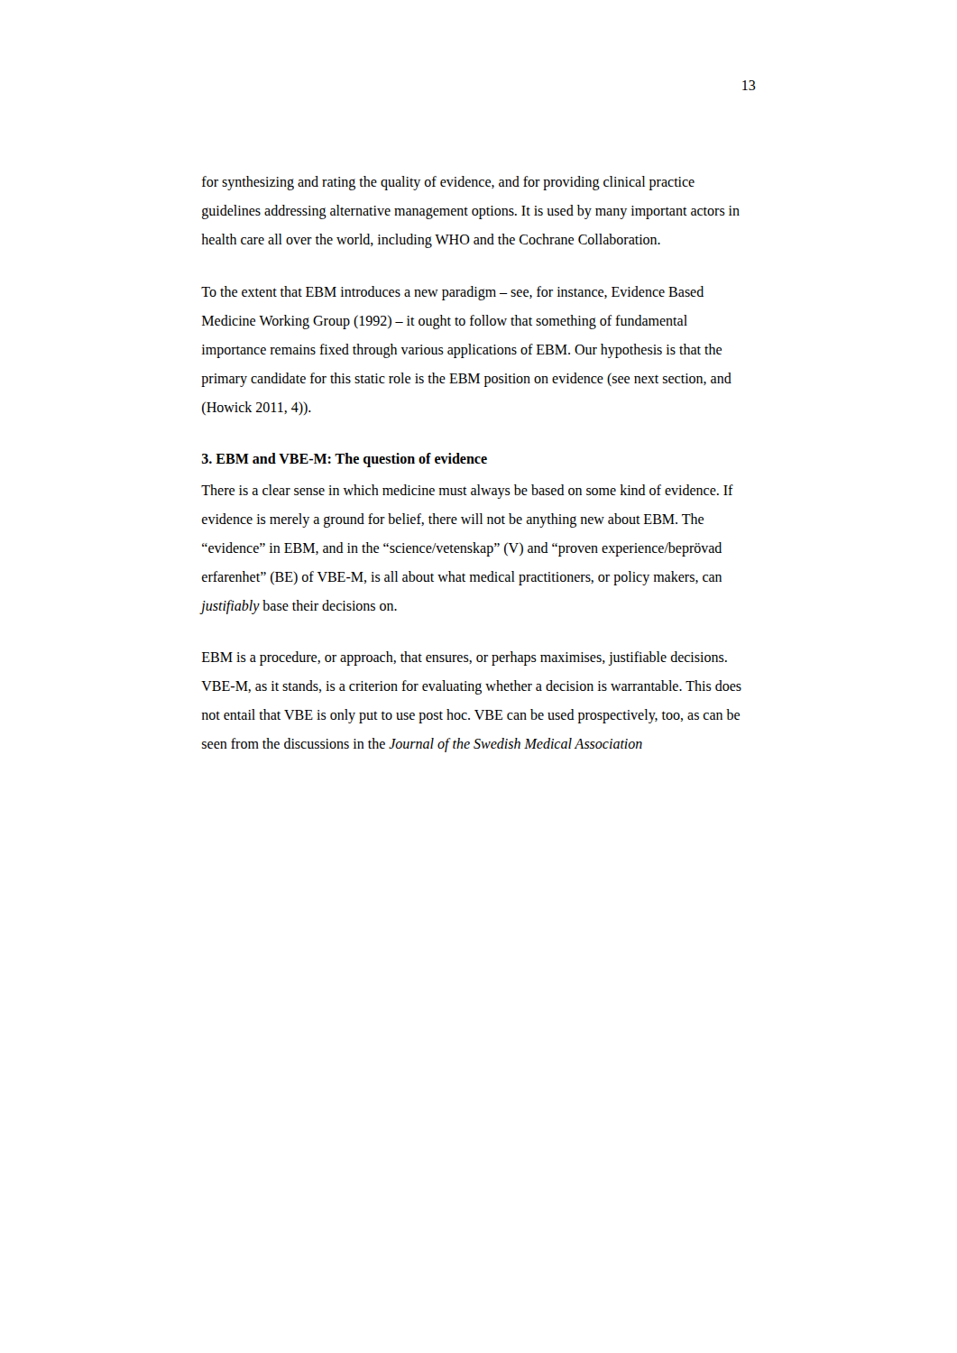13
for synthesizing and rating the quality of evidence, and for providing clinical practice guidelines addressing alternative management options. It is used by many important actors in health care all over the world, including WHO and the Cochrane Collaboration.
To the extent that EBM introduces a new paradigm – see, for instance, Evidence Based Medicine Working Group (1992) – it ought to follow that something of fundamental importance remains fixed through various applications of EBM. Our hypothesis is that the primary candidate for this static role is the EBM position on evidence (see next section, and (Howick 2011, 4)).
3. EBM and VBE-M: The question of evidence
There is a clear sense in which medicine must always be based on some kind of evidence. If evidence is merely a ground for belief, there will not be anything new about EBM. The “evidence” in EBM, and in the “science/vetenskap” (V) and “proven experience/beprövad erfarenhet” (BE) of VBE-M, is all about what medical practitioners, or policy makers, can justifiably base their decisions on.
EBM is a procedure, or approach, that ensures, or perhaps maximises, justifiable decisions. VBE-M, as it stands, is a criterion for evaluating whether a decision is warrantable. This does not entail that VBE is only put to use post hoc. VBE can be used prospectively, too, as can be seen from the discussions in the Journal of the Swedish Medical Association